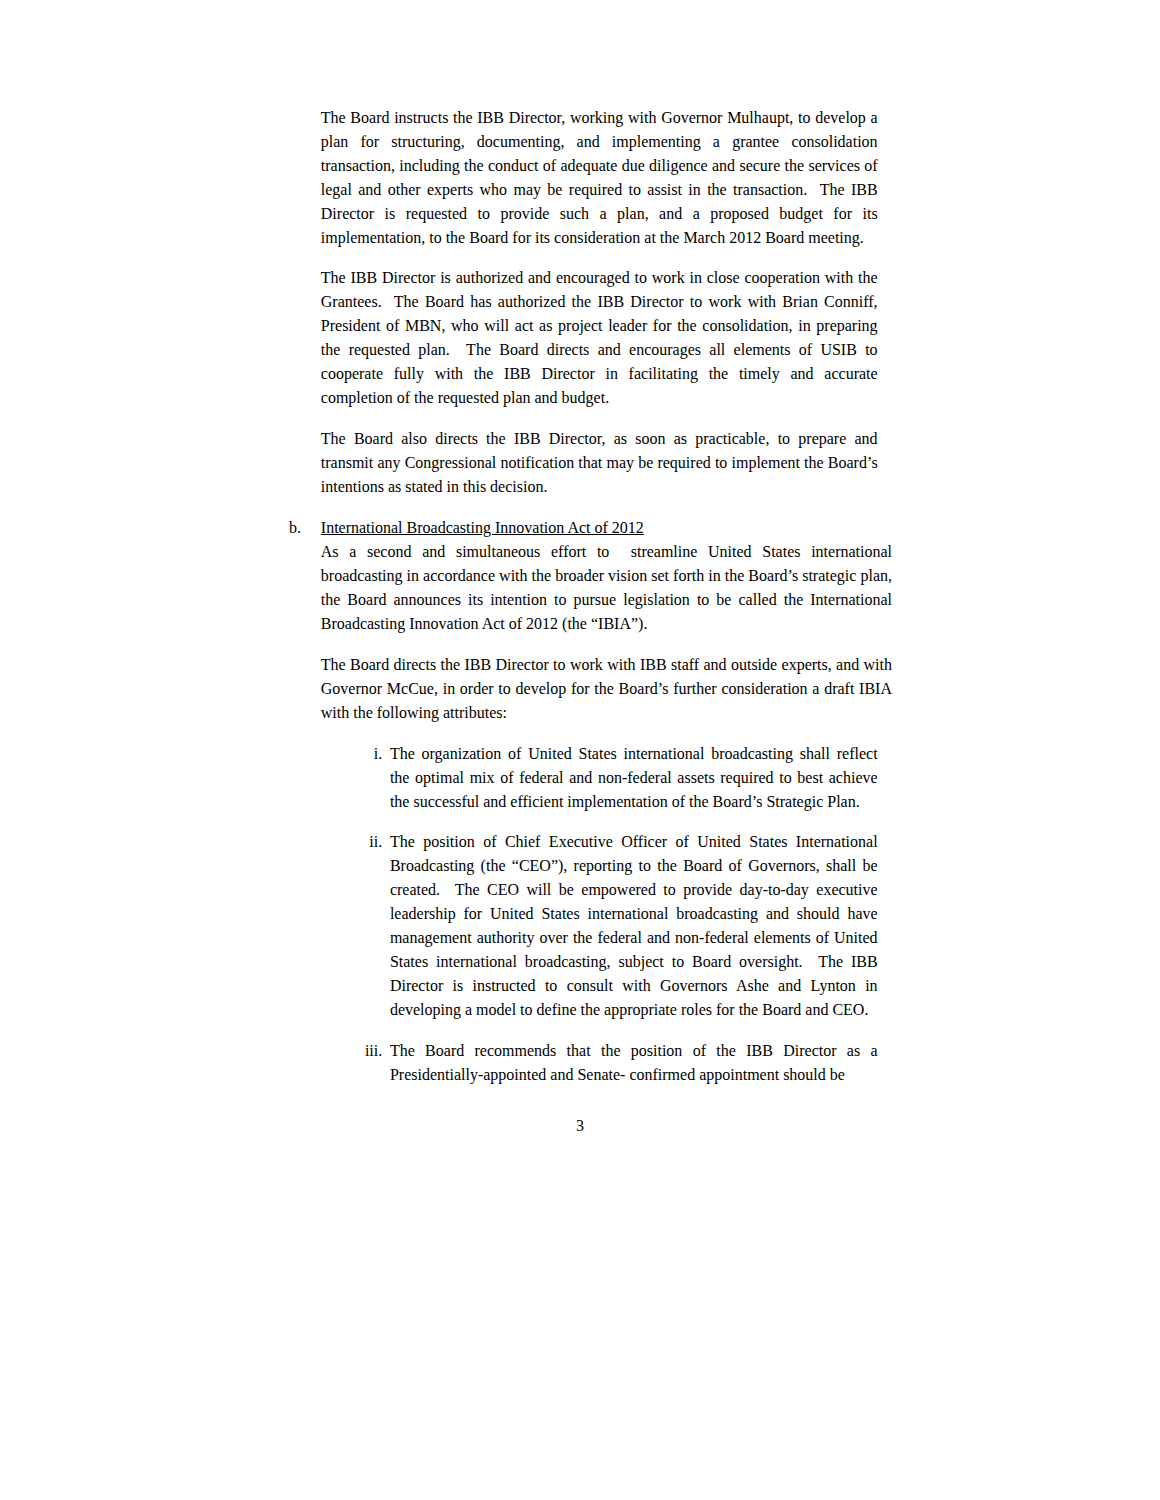The Board instructs the IBB Director, working with Governor Mulhaupt, to develop a plan for structuring, documenting, and implementing a grantee consolidation transaction, including the conduct of adequate due diligence and secure the services of legal and other experts who may be required to assist in the transaction. The IBB Director is requested to provide such a plan, and a proposed budget for its implementation, to the Board for its consideration at the March 2012 Board meeting.
The IBB Director is authorized and encouraged to work in close cooperation with the Grantees. The Board has authorized the IBB Director to work with Brian Conniff, President of MBN, who will act as project leader for the consolidation, in preparing the requested plan. The Board directs and encourages all elements of USIB to cooperate fully with the IBB Director in facilitating the timely and accurate completion of the requested plan and budget.
The Board also directs the IBB Director, as soon as practicable, to prepare and transmit any Congressional notification that may be required to implement the Board’s intentions as stated in this decision.
b.
International Broadcasting Innovation Act of 2012
As a second and simultaneous effort to streamline United States international broadcasting in accordance with the broader vision set forth in the Board’s strategic plan, the Board announces its intention to pursue legislation to be called the International Broadcasting Innovation Act of 2012 (the “IBIA”).
The Board directs the IBB Director to work with IBB staff and outside experts, and with Governor McCue, in order to develop for the Board’s further consideration a draft IBIA with the following attributes:
i. The organization of United States international broadcasting shall reflect the optimal mix of federal and non-federal assets required to best achieve the successful and efficient implementation of the Board’s Strategic Plan.
ii. The position of Chief Executive Officer of United States International Broadcasting (the “CEO”), reporting to the Board of Governors, shall be created. The CEO will be empowered to provide day-to-day executive leadership for United States international broadcasting and should have management authority over the federal and non-federal elements of United States international broadcasting, subject to Board oversight. The IBB Director is instructed to consult with Governors Ashe and Lynton in developing a model to define the appropriate roles for the Board and CEO.
iii. The Board recommends that the position of the IBB Director as a Presidentially-appointed and Senate- confirmed appointment should be
3